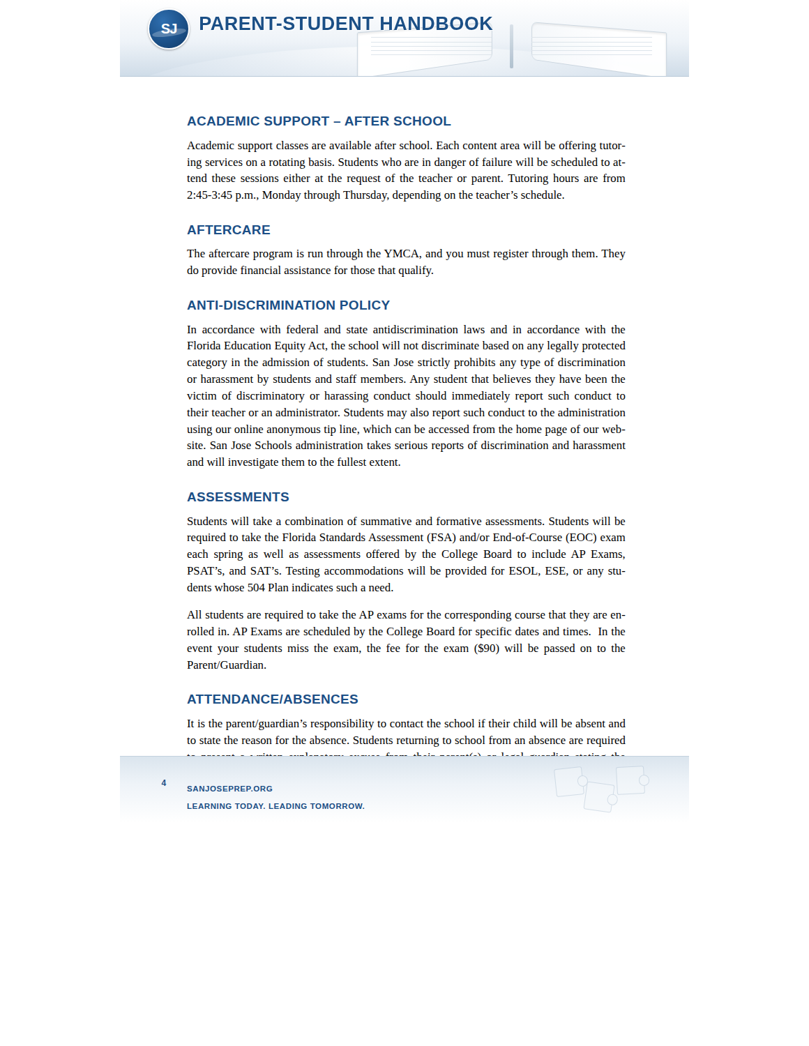SJ
PARENT-STUDENT HANDBOOK
ACADEMIC SUPPORT – AFTER SCHOOL
Academic support classes are available after school. Each content area will be offering tutoring services on a rotating basis. Students who are in danger of failure will be scheduled to attend these sessions either at the request of the teacher or parent. Tutoring hours are from 2:45-3:45 p.m., Monday through Thursday, depending on the teacher’s schedule.
AFTERCARE
The aftercare program is run through the YMCA, and you must register through them. They do provide financial assistance for those that qualify.
ANTI-DISCRIMINATION POLICY
In accordance with federal and state antidiscrimination laws and in accordance with the Florida Education Equity Act, the school will not discriminate based on any legally protected category in the admission of students. San Jose strictly prohibits any type of discrimination or harassment by students and staff members. Any student that believes they have been the victim of discriminatory or harassing conduct should immediately report such conduct to their teacher or an administrator. Students may also report such conduct to the administration using our online anonymous tip line, which can be accessed from the home page of our website. San Jose Schools administration takes serious reports of discrimination and harassment and will investigate them to the fullest extent.
ASSESSMENTS
Students will take a combination of summative and formative assessments. Students will be required to take the Florida Standards Assessment (FSA) and/or End-of-Course (EOC) exam each spring as well as assessments offered by the College Board to include AP Exams, PSAT’s, and SAT’s. Testing accommodations will be provided for ESOL, ESE, or any students whose 504 Plan indicates such a need.
All students are required to take the AP exams for the corresponding course that they are enrolled in. AP Exams are scheduled by the College Board for specific dates and times. In the event your students miss the exam, the fee for the exam ($90) will be passed on to the Parent/Guardian.
ATTENDANCE/ABSENCES
It is the parent/guardian’s responsibility to contact the school if their child will be absent and to state the reason for the absence. Students returning to school from an absence are required to present a written explanatory excuse from their parent(s) or legal guardian stating the cause for the absence. The following causes are acceptable excuses for excused absence: (1) illness or injury of
4
SANJOSEPREP.ORG
LEARNING TODAY. LEADING TOMORROW.